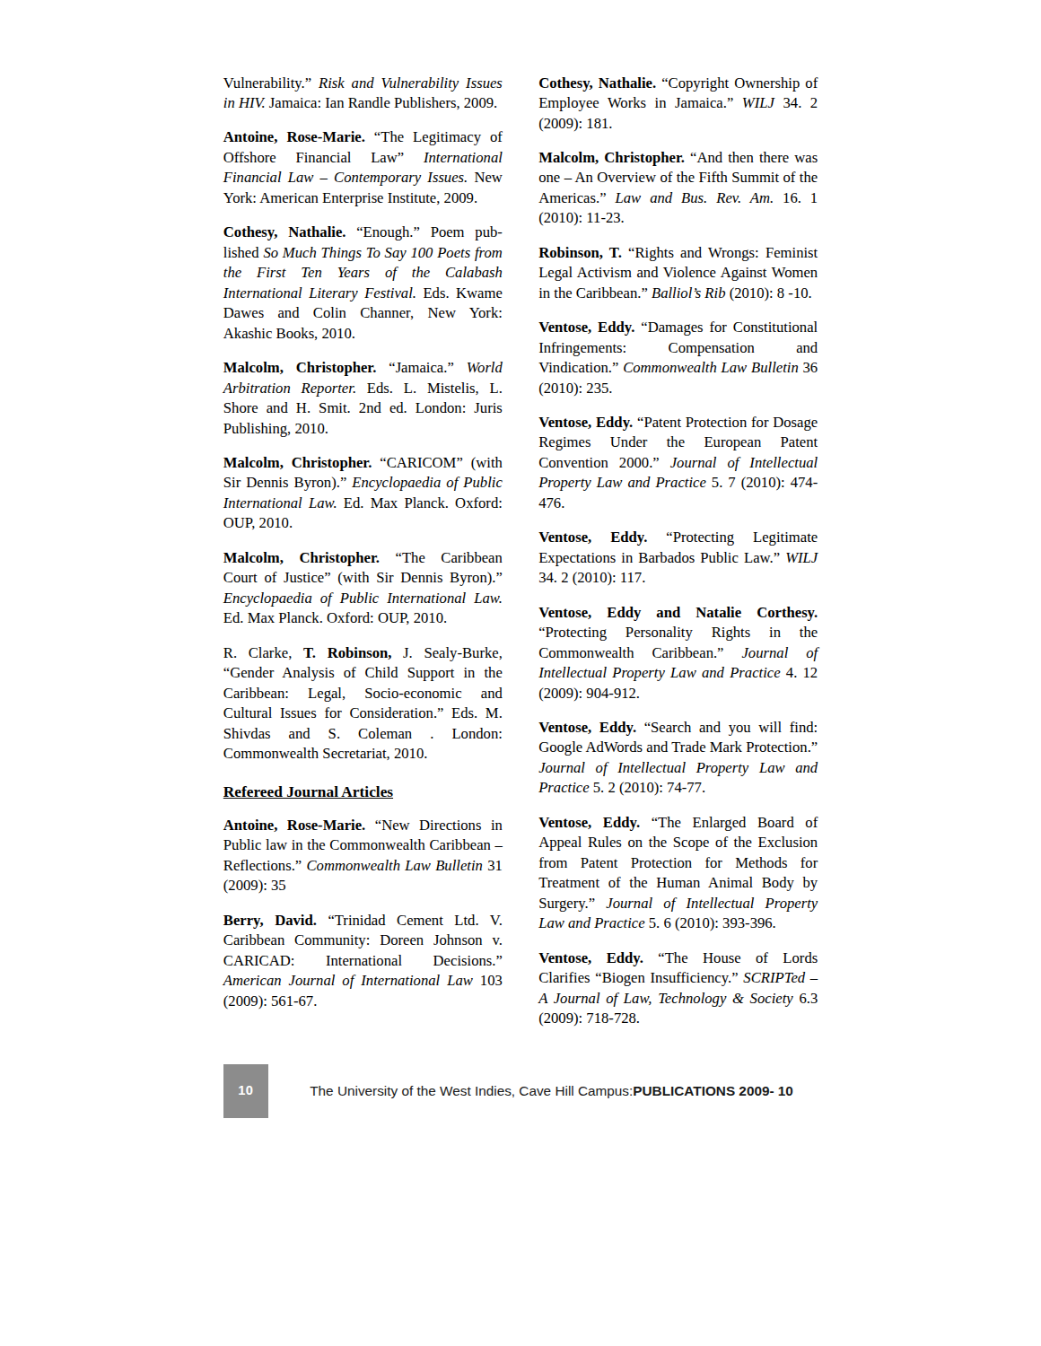Vulnerability.” Risk and Vulnerability Issues in HIV. Jamaica: Ian Randle Publishers, 2009.
Antoine, Rose-Marie. “The Legitimacy of Offshore Financial Law” International Financial Law – Contemporary Issues. New York: American Enterprise Institute, 2009.
Cothesy, Nathalie. “Enough.” Poem published So Much Things To Say 100 Poets from the First Ten Years of the Calabash International Literary Festival. Eds. Kwame Dawes and Colin Channer, New York: Akashic Books, 2010.
Malcolm, Christopher. “Jamaica.” World Arbitration Reporter. Eds. L. Mistelis, L. Shore and H. Smit. 2nd ed. London: Juris Publishing, 2010.
Malcolm, Christopher. “CARICOM” (with Sir Dennis Byron).” Encyclopaedia of Public International Law. Ed. Max Planck. Oxford: OUP, 2010.
Malcolm, Christopher. “The Caribbean Court of Justice” (with Sir Dennis Byron).” Encyclopaedia of Public International Law. Ed. Max Planck. Oxford: OUP, 2010.
R. Clarke, T. Robinson, J. Sealy-Burke, “Gender Analysis of Child Support in the Caribbean: Legal, Socio-economic and Cultural Issues for Consideration.” Eds. M. Shivdas and S. Coleman . London: Commonwealth Secretariat, 2010.
Refereed Journal Articles
Antoine, Rose-Marie. “New Directions in Public law in the Commonwealth Caribbean – Reflections.” Commonwealth Law Bulletin 31 (2009): 35
Berry, David. “Trinidad Cement Ltd. V. Caribbean Community: Doreen Johnson v. CARICAD: International Decisions.” American Journal of International Law 103 (2009): 561-67.
Cothesy, Nathalie. “Copyright Ownership of Employee Works in Jamaica.” WILJ 34. 2 (2009): 181.
Malcolm, Christopher. “And then there was one – An Overview of the Fifth Summit of the Americas.” Law and Bus. Rev. Am. 16. 1 (2010): 11-23.
Robinson, T. “Rights and Wrongs: Feminist Legal Activism and Violence Against Women in the Caribbean.” Balliol’s Rib (2010): 8 -10.
Ventose, Eddy. “Damages for Constitutional Infringements: Compensation and Vindication.” Commonwealth Law Bulletin 36 (2010): 235.
Ventose, Eddy. “Patent Protection for Dosage Regimes Under the European Patent Convention 2000.” Journal of Intellectual Property Law and Practice 5. 7 (2010): 474-476.
Ventose, Eddy. “Protecting Legitimate Expectations in Barbados Public Law.” WILJ 34. 2 (2010): 117.
Ventose, Eddy and Natalie Corthesy. “Protecting Personality Rights in the Commonwealth Caribbean.” Journal of Intellectual Property Law and Practice 4. 12 (2009): 904-912.
Ventose, Eddy. “Search and you will find: Google AdWords and Trade Mark Protection.” Journal of Intellectual Property Law and Practice 5. 2 (2010): 74-77.
Ventose, Eddy. “The Enlarged Board of Appeal Rules on the Scope of the Exclusion from Patent Protection for Methods for Treatment of the Human Animal Body by Surgery.” Journal of Intellectual Property Law and Practice 5. 6 (2010): 393-396.
Ventose, Eddy. “The House of Lords Clarifies “Biogen Insufficiency.” SCRIPTed – A Journal of Law, Technology & Society 6.3 (2009): 718-728.
10
The University of the West Indies, Cave Hill Campus: PUBLICATIONS 2009- 10